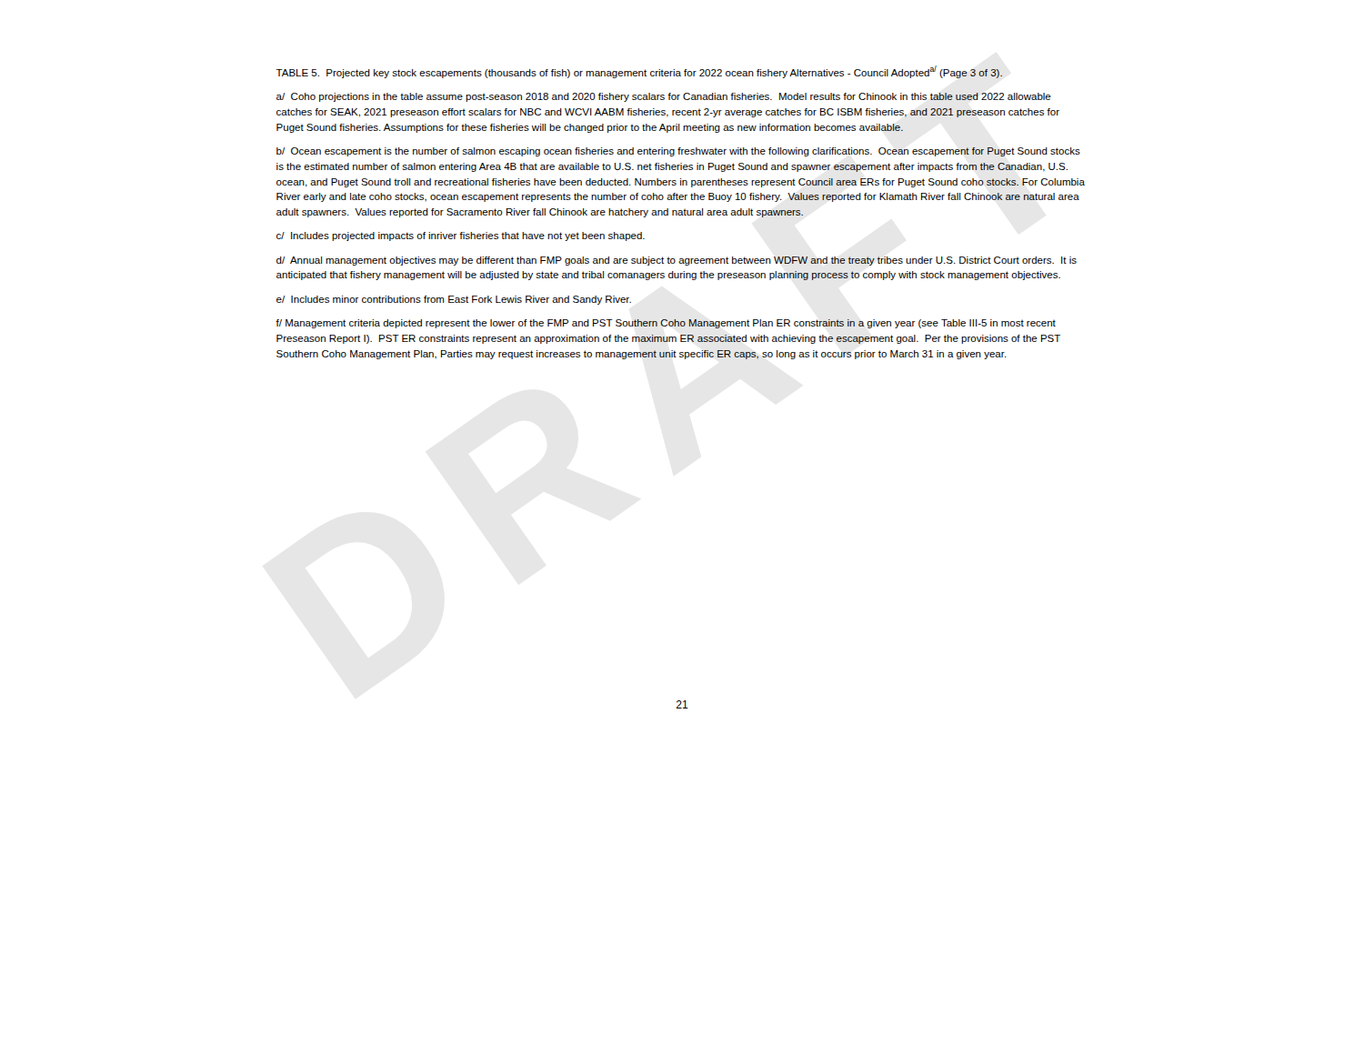DRAFT
TABLE 5. Projected key stock escapements (thousands of fish) or management criteria for 2022 ocean fishery Alternatives - Council Adopteda/ (Page 3 of 3).
a/ Coho projections in the table assume post-season 2018 and 2020 fishery scalars for Canadian fisheries. Model results for Chinook in this table used 2022 allowable catches for SEAK, 2021 preseason effort scalars for NBC and WCVI AABM fisheries, recent 2-yr average catches for BC ISBM fisheries, and 2021 preseason catches for Puget Sound fisheries. Assumptions for these fisheries will be changed prior to the April meeting as new information becomes available.
b/ Ocean escapement is the number of salmon escaping ocean fisheries and entering freshwater with the following clarifications. Ocean escapement for Puget Sound stocks is the estimated number of salmon entering Area 4B that are available to U.S. net fisheries in Puget Sound and spawner escapement after impacts from the Canadian, U.S. ocean, and Puget Sound troll and recreational fisheries have been deducted. Numbers in parentheses represent Council area ERs for Puget Sound coho stocks. For Columbia River early and late coho stocks, ocean escapement represents the number of coho after the Buoy 10 fishery. Values reported for Klamath River fall Chinook are natural area adult spawners. Values reported for Sacramento River fall Chinook are hatchery and natural area adult spawners.
c/ Includes projected impacts of inriver fisheries that have not yet been shaped.
d/ Annual management objectives may be different than FMP goals and are subject to agreement between WDFW and the treaty tribes under U.S. District Court orders. It is anticipated that fishery management will be adjusted by state and tribal comanagers during the preseason planning process to comply with stock management objectives.
e/ Includes minor contributions from East Fork Lewis River and Sandy River.
f/ Management criteria depicted represent the lower of the FMP and PST Southern Coho Management Plan ER constraints in a given year (see Table III-5 in most recent Preseason Report I). PST ER constraints represent an approximation of the maximum ER associated with achieving the escapement goal. Per the provisions of the PST Southern Coho Management Plan, Parties may request increases to management unit specific ER caps, so long as it occurs prior to March 31 in a given year.
21